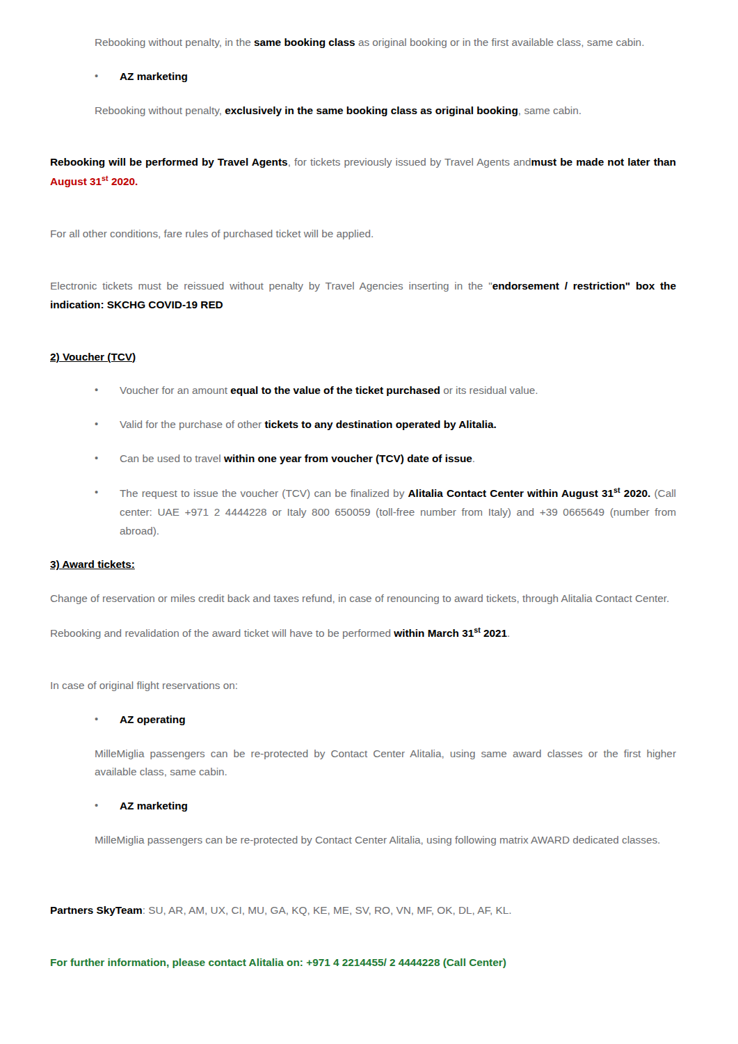Rebooking without penalty, in the same booking class as original booking or in the first available class, same cabin.
AZ marketing
Rebooking without penalty, exclusively in the same booking class as original booking, same cabin.
Rebooking will be performed by Travel Agents, for tickets previously issued by Travel Agents andmust be made not later than August 31st 2020.
For all other conditions, fare rules of purchased ticket will be applied.
Electronic tickets must be reissued without penalty by Travel Agencies inserting in the "endorsement / restriction" box the indication: SKCHG COVID-19 RED
2) Voucher (TCV)
Voucher for an amount equal to the value of the ticket purchased or its residual value.
Valid for the purchase of other tickets to any destination operated by Alitalia.
Can be used to travel within one year from voucher (TCV) date of issue.
The request to issue the voucher (TCV) can be finalized by Alitalia Contact Center within August 31st 2020. (Call center: UAE +971 2 4444228 or Italy 800 650059 (toll-free number from Italy) and +39 0665649 (number from abroad).
3) Award tickets:
Change of reservation or miles credit back and taxes refund, in case of renouncing to award tickets, through Alitalia Contact Center.
Rebooking and revalidation of the award ticket will have to be performed within March 31st 2021.
In case of original flight reservations on:
AZ operating
MilleMiglia passengers can be re-protected by Contact Center Alitalia, using same award classes or the first higher available class, same cabin.
AZ marketing
MilleMiglia passengers can be re-protected by Contact Center Alitalia, using following matrix AWARD dedicated classes.
Partners SkyTeam: SU, AR, AM, UX, CI, MU, GA, KQ, KE, ME, SV, RO, VN, MF, OK, DL, AF, KL.
For further information, please contact Alitalia on: +971 4 2214455/ 2 4444228 (Call Center)